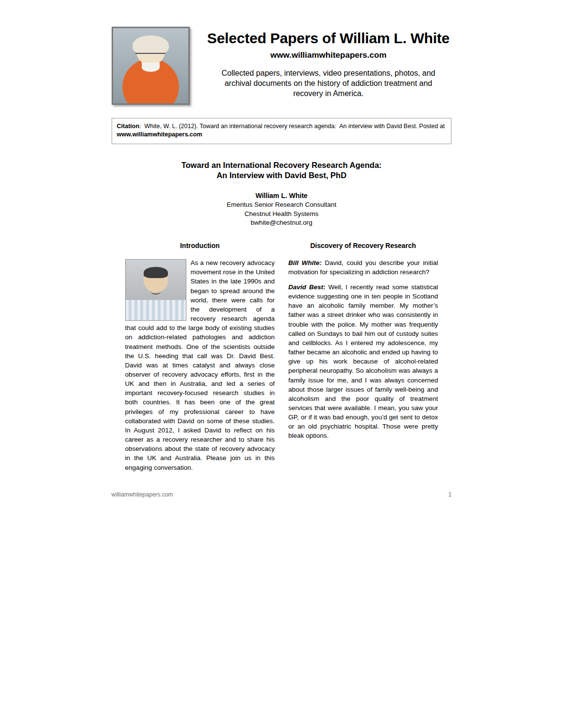Selected Papers of William L. White
www.williamwhitepapers.com
Collected papers, interviews, video presentations, photos, and archival documents on the history of addiction treatment and recovery in America.
Citation: White, W. L. (2012). Toward an international recovery research agenda: An interview with David Best. Posted at www.williamwhitepapers.com
Toward an International Recovery Research Agenda:
An Interview with David Best, PhD
William L. White
Emeritus Senior Research Consultant
Chestnut Health Systems
bwhite@chestnut.org
Introduction
As a new recovery advocacy movement rose in the United States in the late 1990s and began to spread around the world, there were calls for the development of a recovery research agenda that could add to the large body of existing studies on addiction-related pathologies and addiction treatment methods. One of the scientists outside the U.S. heeding that call was Dr. David Best. David was at times catalyst and always close observer of recovery advocacy efforts, first in the UK and then in Australia, and led a series of important recovery-focused research studies in both countries. It has been one of the great privileges of my professional career to have collaborated with David on some of these studies. In August 2012, I asked David to reflect on his career as a recovery researcher and to share his observations about the state of recovery advocacy in the UK and Australia. Please join us in this engaging conversation.
Discovery of Recovery Research
Bill White: David, could you describe your initial motivation for specializing in addiction research?
David Best: Well, I recently read some statistical evidence suggesting one in ten people in Scotland have an alcoholic family member. My mother’s father was a street drinker who was consistently in trouble with the police. My mother was frequently called on Sundays to bail him out of custody suites and cellblocks. As I entered my adolescence, my father became an alcoholic and ended up having to give up his work because of alcohol-related peripheral neuropathy. So alcoholism was always a family issue for me, and I was always concerned about those larger issues of family well-being and alcoholism and the poor quality of treatment services that were available. I mean, you saw your GP, or if it was bad enough, you’d get sent to detox or an old psychiatric hospital. Those were pretty bleak options.
williamwhitepapers.com 1